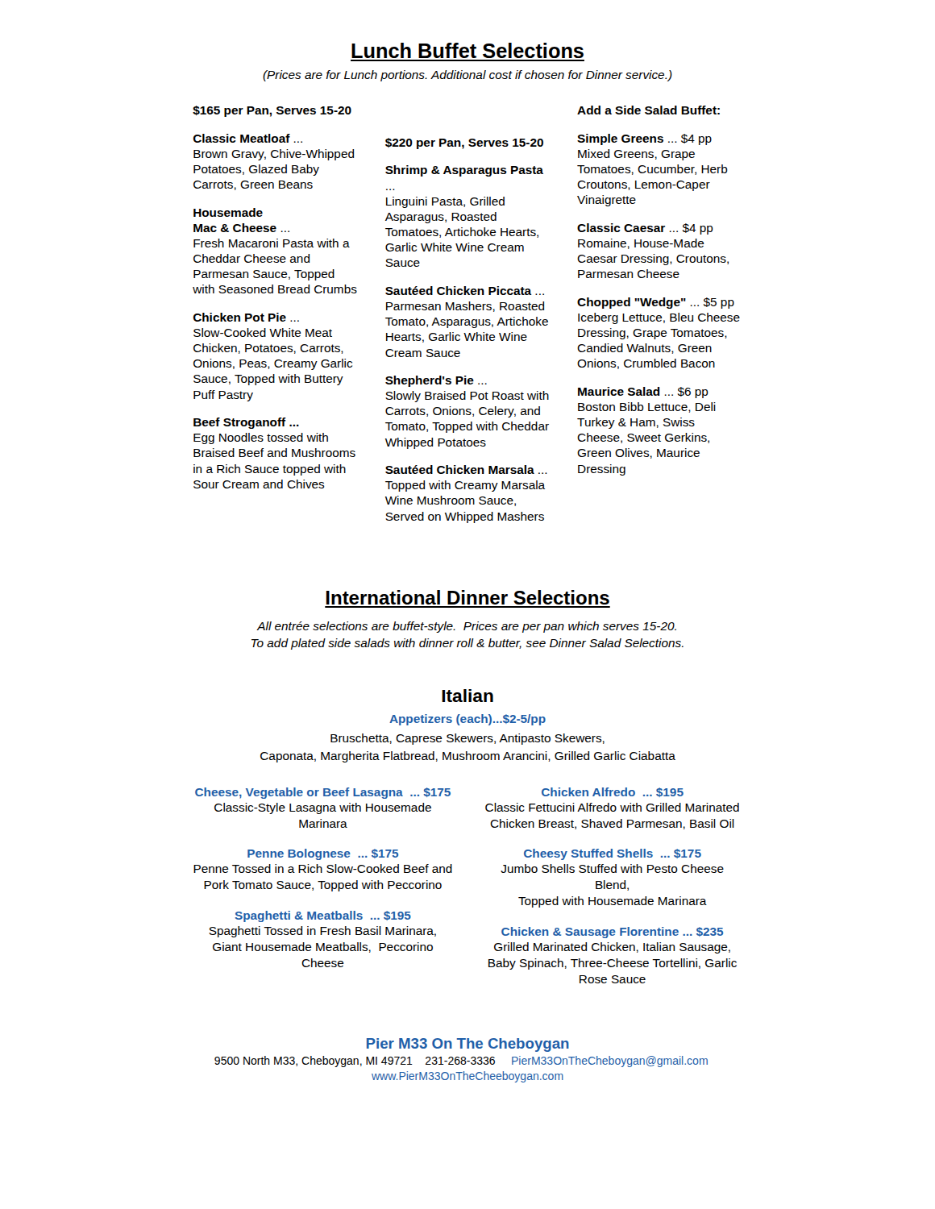Lunch Buffet Selections
(Prices are for Lunch portions. Additional cost if chosen for Dinner service.)
$165 per Pan, Serves 15-20
Classic Meatloaf ...
Brown Gravy, Chive-Whipped Potatoes, Glazed Baby Carrots, Green Beans
Housemade
Mac & Cheese ...
Fresh Macaroni Pasta with a Cheddar Cheese and Parmesan Sauce, Topped with Seasoned Bread Crumbs
Chicken Pot Pie ...
Slow-Cooked White Meat Chicken, Potatoes, Carrots, Onions, Peas, Creamy Garlic Sauce, Topped with Buttery Puff Pastry
Beef Stroganoff ...
Egg Noodles tossed with Braised Beef and Mushrooms in a Rich Sauce topped with Sour Cream and Chives
$220 per Pan, Serves 15-20
Shrimp & Asparagus Pasta ...
Linguini Pasta, Grilled Asparagus, Roasted Tomatoes, Artichoke Hearts, Garlic White Wine Cream Sauce
Sautéed Chicken Piccata ...
Parmesan Mashers, Roasted Tomato, Asparagus, Artichoke Hearts, Garlic White Wine Cream Sauce
Shepherd's Pie ...
Slowly Braised Pot Roast with Carrots, Onions, Celery, and Tomato, Topped with Cheddar Whipped Potatoes
Sautéed Chicken Marsala ...
Topped with Creamy Marsala Wine Mushroom Sauce, Served on Whipped Mashers
Add a Side Salad Buffet:
Simple Greens ... $4 pp
Mixed Greens, Grape Tomatoes, Cucumber, Herb Croutons, Lemon-Caper Vinaigrette
Classic Caesar ... $4 pp
Romaine, House-Made Caesar Dressing, Croutons, Parmesan Cheese
Chopped "Wedge" ... $5 pp
Iceberg Lettuce, Bleu Cheese Dressing, Grape Tomatoes, Candied Walnuts, Green Onions, Crumbled Bacon
Maurice Salad ... $6 pp
Boston Bibb Lettuce, Deli Turkey & Ham, Swiss Cheese, Sweet Gerkins, Green Olives, Maurice Dressing
International Dinner Selections
All entrée selections are buffet-style. Prices are per pan which serves 15-20.
To add plated side salads with dinner roll & butter, see Dinner Salad Selections.
Italian
Appetizers (each)...$2-5/pp
Bruschetta, Caprese Skewers, Antipasto Skewers,
Caponata, Margherita Flatbread, Mushroom Arancini, Grilled Garlic Ciabatta
Cheese, Vegetable or Beef Lasagna ... $175 Classic-Style Lasagna with Housemade Marinara
Penne Bolognese ... $175 Penne Tossed in a Rich Slow-Cooked Beef and Pork Tomato Sauce, Topped with Peccorino
Spaghetti & Meatballs ... $195 Spaghetti Tossed in Fresh Basil Marinara,
Giant Housemade Meatballs, Peccorino Cheese
Chicken Alfredo ... $195 Classic Fettucini Alfredo with Grilled Marinated Chicken Breast, Shaved Parmesan, Basil Oil
Cheesy Stuffed Shells ... $175 Jumbo Shells Stuffed with Pesto Cheese Blend,
Topped with Housemade Marinara
Chicken & Sausage Florentine ... $235 Grilled Marinated Chicken, Italian Sausage, Baby Spinach, Three-Cheese Tortellini, Garlic Rose Sauce
Pier M33 On The Cheboygan
9500 North M33, Cheboygan, MI 49721 231-268-3336 PierM33OnTheCheboygan@gmail.com www.PierM33OnTheCheeboygan.com